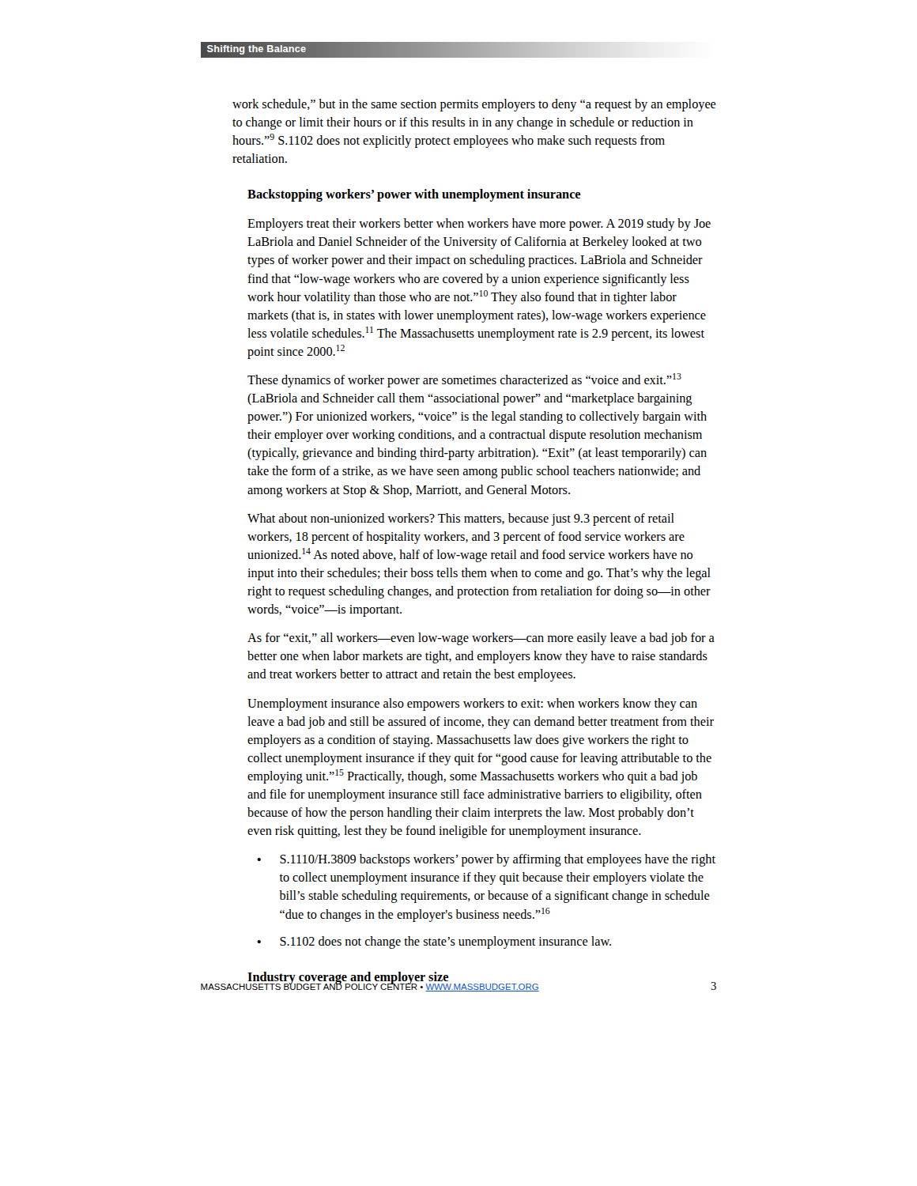Shifting the Balance
work schedule,” but in the same section permits employers to deny “a request by an employee to change or limit their hours or if this results in in any change in schedule or reduction in hours.”9 S.1102 does not explicitly protect employees who make such requests from retaliation.
Backstopping workers’ power with unemployment insurance
Employers treat their workers better when workers have more power. A 2019 study by Joe LaBriola and Daniel Schneider of the University of California at Berkeley looked at two types of worker power and their impact on scheduling practices. LaBriola and Schneider find that “low-wage workers who are covered by a union experience significantly less work hour volatility than those who are not.”10 They also found that in tighter labor markets (that is, in states with lower unemployment rates), low-wage workers experience less volatile schedules.11 The Massachusetts unemployment rate is 2.9 percent, its lowest point since 2000.12
These dynamics of worker power are sometimes characterized as “voice and exit.”13 (LaBriola and Schneider call them “associational power” and “marketplace bargaining power.”) For unionized workers, “voice” is the legal standing to collectively bargain with their employer over working conditions, and a contractual dispute resolution mechanism (typically, grievance and binding third-party arbitration). “Exit” (at least temporarily) can take the form of a strike, as we have seen among public school teachers nationwide; and among workers at Stop & Shop, Marriott, and General Motors.
What about non-unionized workers? This matters, because just 9.3 percent of retail workers, 18 percent of hospitality workers, and 3 percent of food service workers are unionized.14 As noted above, half of low-wage retail and food service workers have no input into their schedules; their boss tells them when to come and go. That’s why the legal right to request scheduling changes, and protection from retaliation for doing so—in other words, “voice”—is important.
As for “exit,” all workers—even low-wage workers—can more easily leave a bad job for a better one when labor markets are tight, and employers know they have to raise standards and treat workers better to attract and retain the best employees.
Unemployment insurance also empowers workers to exit: when workers know they can leave a bad job and still be assured of income, they can demand better treatment from their employers as a condition of staying. Massachusetts law does give workers the right to collect unemployment insurance if they quit for “good cause for leaving attributable to the employing unit.”15 Practically, though, some Massachusetts workers who quit a bad job and file for unemployment insurance still face administrative barriers to eligibility, often because of how the person handling their claim interprets the law. Most probably don’t even risk quitting, lest they be found ineligible for unemployment insurance.
S.1110/H.3809 backstops workers’ power by affirming that employees have the right to collect unemployment insurance if they quit because their employers violate the bill’s stable scheduling requirements, or because of a significant change in schedule “due to changes in the employer's business needs.”16
S.1102 does not change the state’s unemployment insurance law.
Industry coverage and employer size
MASSACHUSETTS BUDGET AND POLICY CENTER • WWW.MASSBUDGET.ORG 3